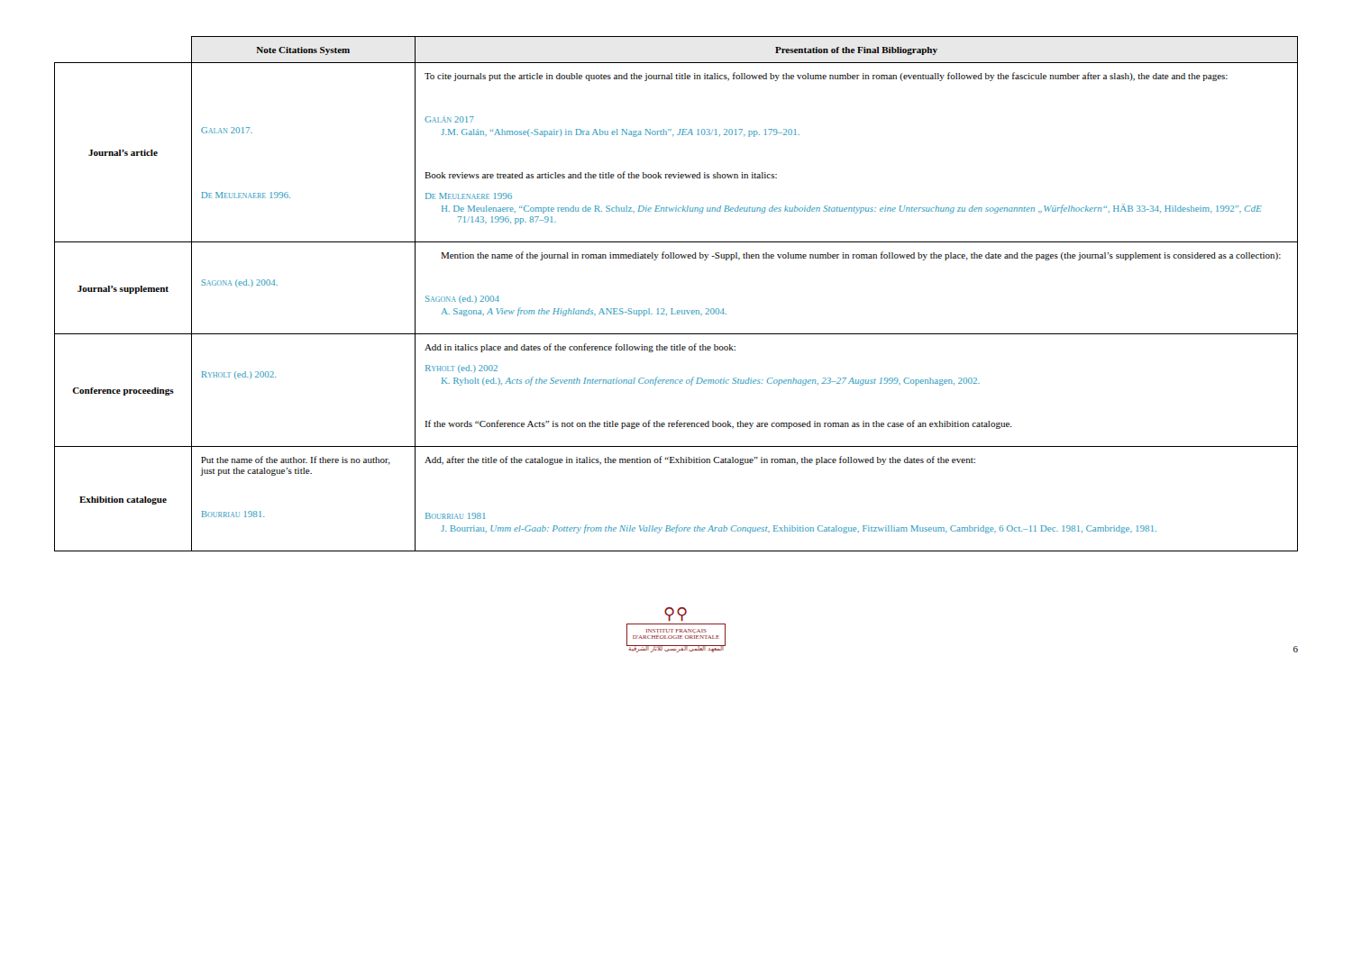| | Note Citations System | Presentation of the Final Bibliography |
| --- | --- | --- |
| Journal’s article | Galan 2017. De Meulenaere 1996. | To cite journals put the article in double quotes and the journal title in italics, followed by the volume number in roman (eventually followed by the fascicule number after a slash), the date and the pages: Galán 2017 J.M. Galán, “Ahmose(-Sapair) in Dra Abu el Naga North”, JEA 103/1, 2017, pp. 179–201. Book reviews are treated as articles and the title of the book reviewed is shown in italics: De Meulenaere 1996 H. De Meulenaere, “Compte rendu de R. Schulz, Die Entwicklung und Bedeutung des kuboiden Statuentypus: eine Untersuchung zu den sogenannten „Würfelhockern“ , HÄB 33-34, Hildesheim, 1992”, CdE 71/143, 1996, pp. 87–91. |
| Journal’s supplement | Sagona (ed.) 2004. | Mention the name of the journal in roman immediately followed by -Suppl, then the volume number in roman followed by the place, the date and the pages (the journal’s supplement is considered as a collection): Sagona (ed.) 2004 A. Sagona, A View from the Highlands , ANES-Suppl. 12, Leuven, 2004. |
| Conference proceedings | Ryholt (ed.) 2002. | Add in italics place and dates of the conference following the title of the book: Ryholt (ed.) 2002 K. Ryholt (ed.), Acts of the Seventh International Conference of Demotic Studies: Copenhagen, 23–27 August 1999 , Copenhagen, 2002. If the words “Conference Acts” is not on the title page of the referenced book, they are composed in roman as in the case of an exhibition catalogue. |
| Exhibition catalogue | Put the name of the author. If there is no author, just put the catalogue’s title. Bourriau 1981. | Add, after the title of the catalogue in italics, the mention of “Exhibition Catalogue” in roman, the place followed by the dates of the event: Bourriau 1981 J. Bourriau, Umm el-Gaab: Pottery from the Nile Valley Before the Arab Conquest , Exhibition Catalogue, Fitzwilliam Museum, Cambridge, 6 Oct.–11 Dec. 1981, Cambridge, 1981. |
⚲⚲
INSTITUT FRANÇAIS
D'ARCHÉOLOGIE ORIENTALE
المعهد العلمى الفرنسى للآثار الشرقية
6